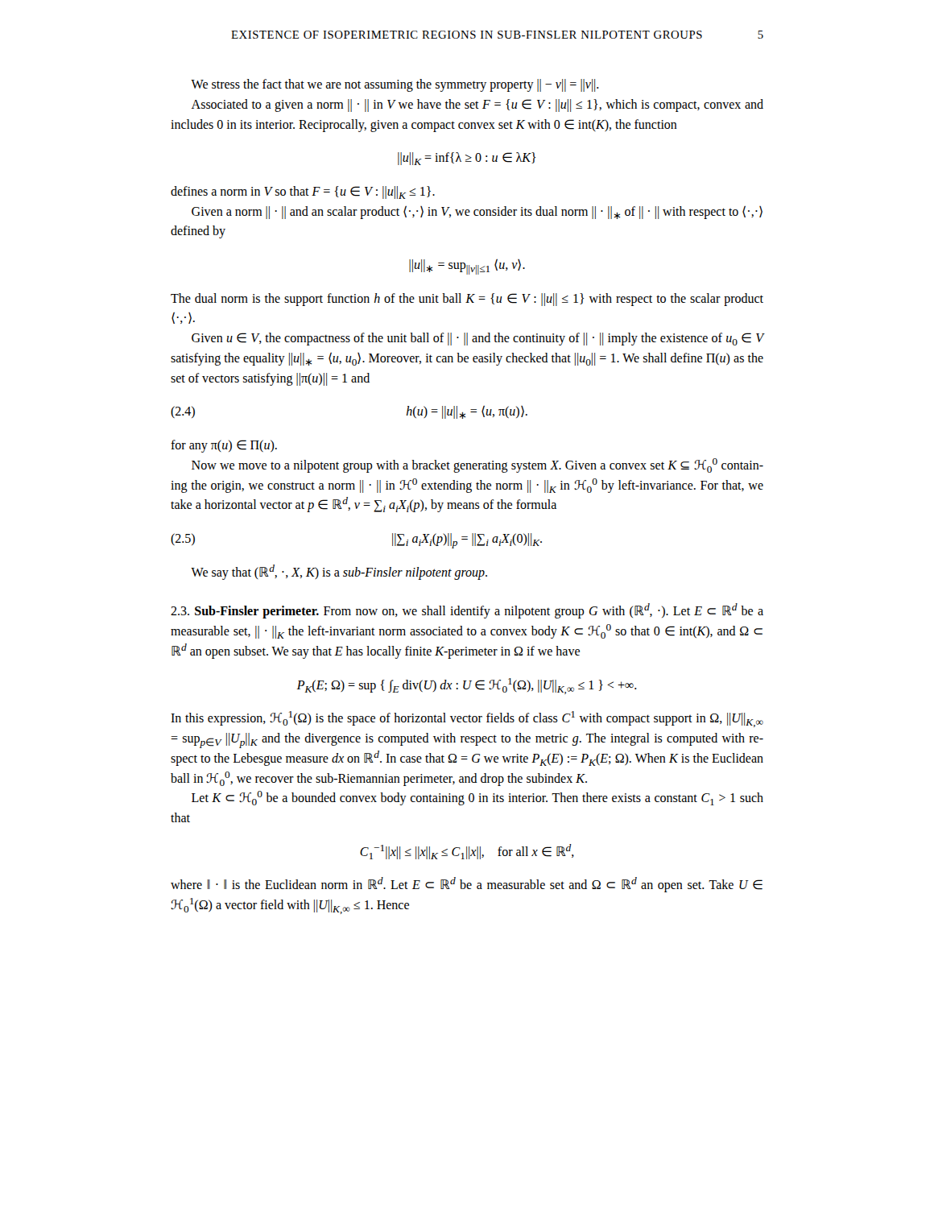EXISTENCE OF ISOPERIMETRIC REGIONS IN SUB-FINSLER NILPOTENT GROUPS 5
We stress the fact that we are not assuming the symmetry property || − v|| = ||v||.
Associated to a given a norm || · || in V we have the set F = {u ∈ V : ||u|| ≤ 1}, which is compact, convex and includes 0 in its interior. Reciprocally, given a compact convex set K with 0 ∈ int(K), the function
||u||K = inf{λ ≥ 0 : u ∈ λK}
defines a norm in V so that F = {u ∈ V : ||u||K ≤ 1}.
Given a norm || · || and an scalar product ⟨·,·⟩ in V, we consider its dual norm || · ||∗ of || · || with respect to ⟨·,·⟩ defined by
||u||∗ = sup||v||≤1 ⟨u, v⟩.
The dual norm is the support function h of the unit ball K = {u ∈ V : ||u|| ≤ 1} with respect to the scalar product ⟨·,·⟩.
Given u ∈ V, the compactness of the unit ball of || · || and the continuity of || · || imply the existence of u0 ∈ V satisfying the equality ||u||∗ = ⟨u, u0⟩. Moreover, it can be easily checked that ||u0|| = 1. We shall define Π(u) as the set of vectors satisfying ||π(u)|| = 1 and
(2.4) h(u) = ||u||∗ = ⟨u, π(u)⟩.
for any π(u) ∈ Π(u).
Now we move to a nilpotent group with a bracket generating system X. Given a convex set K ⊆ ℋ00 containing the origin, we construct a norm || · || in ℋ0 extending the norm || · ||K in ℋ00 by left-invariance. For that, we take a horizontal vector at p ∈ ℝd, v = ∑i aiXi(p), by means of the formula
(2.5) ||∑i aiXi(p)||p = ||∑i aiXi(0)||K.
We say that (ℝd, ·, X, K) is a sub-Finsler nilpotent group.
2.3. Sub-Finsler perimeter.
From now on, we shall identify a nilpotent group G with (ℝd, ·). Let E ⊂ ℝd be a measurable set, || · ||K the left-invariant norm associated to a convex body K ⊂ ℋ00 so that 0 ∈ int(K), and Ω ⊂ ℝd an open subset. We say that E has locally finite K-perimeter in Ω if we have
PK(E; Ω) = sup { ∫E div(U) dx : U ∈ ℋ01(Ω), ||U||K,∞ ≤ 1 } < +∞.
In this expression, ℋ01(Ω) is the space of horizontal vector fields of class C1 with compact support in Ω, ||U||K,∞ = supp∈V ||Up||K and the divergence is computed with respect to the metric g. The integral is computed with respect to the Lebesgue measure dx on ℝd. In case that Ω = G we write PK(E) := PK(E; Ω). When K is the Euclidean ball in ℋ00, we recover the sub-Riemannian perimeter, and drop the subindex K.
Let K ⊂ ℋ00 be a bounded convex body containing 0 in its interior. Then there exists a constant C1 > 1 such that
C1−1||x|| ≤ ||x||K ≤ C1||x||, for all x ∈ ℝd,
where ‖ · ‖ is the Euclidean norm in ℝd. Let E ⊂ ℝd be a measurable set and Ω ⊂ ℝd an open set. Take U ∈ ℋ01(Ω) a vector field with ||U||K,∞ ≤ 1. Hence